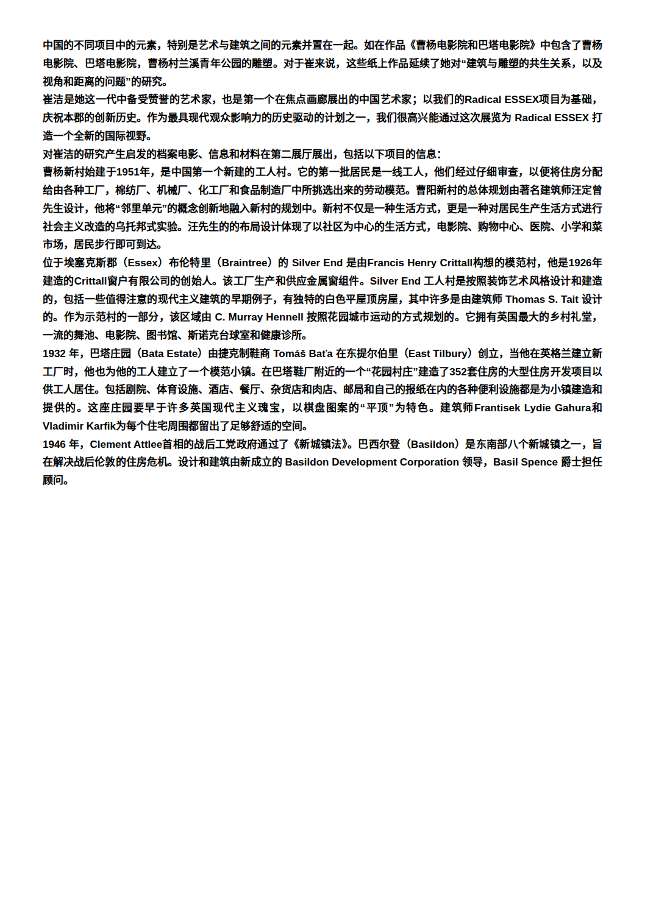中国的不同项目中的元素，特别是艺术与建筑之间的元素并置在一起。如在作品《曹杨电影院和巴塔电影院》中包含了曹杨电影院、巴塔电影院，曹杨村兰溪青年公园的雕塑。对于崔来说，这些纸上作品延续了她对“建筑与雕塑的共生关系，以及视角和距离的问题”的研究。
崔洁是她这一代中备受赞誉的艺术家，也是第一个在焦点画廊展出的中国艺术家；以我们的Radical ESSEX项目为基础，庆祝本郡的创新历史。作为最具现代观众影响力的历史驱动的计划之一，我们很高兴能通过这次展览为 Radical ESSEX 打造一个全新的国际视野。
对崔洁的研究产生启发的档案电影、信息和材料在第二展厅展出，包括以下项目的信息：
曹杨新村始建于1951年，是中国第一个新建的工人村。它的第一批居民是一线工人，他们经过仔细审查，以便将住房分配给由各种工厂，棉纺厂、机械厂、化工厂和食品制造厂中所挑选出来的劳动模范。曹阳新村的总体规划由著名建筑师汪定曾先生设计，他将“邻里单元”的概念创新地融入新村的规划中。新村不仅是一种生活方式，更是一种对居民生产生活方式进行社会主义改造的乌托邦式实验。汪先生的的布局设计体现了以社区为中心的生活方式，电影院、购物中心、医院、小学和菜市场，居民步行即可到达。
位于埃塞克斯郡（Essex）布伦特里（Braintree）的 Silver End 是由Francis Henry Crittall构想的模范村，他是1926年建造的Crittall窗户有限公司的创始人。该工厂生产和供应金属窗组件。Silver End 工人村是按照装饰艺术风格设计和建造的，包括一些值得注意的现代主义建筑的早期例子，有独特的白色平屋顶房屋，其中许多是由建筑师 Thomas S. Tait 设计的。作为示范村的一部分，该区域由 C. Murray Hennell 按照花园城市运动的方式规划的。它拥有英国最大的乡村礼堂，一流的舞池、电影院、图书馆、斯诺克台球室和健康诊所。
1932 年，巴塔庄园（Bata Estate）由捷克制鞋商 Tomáš Baťa 在东提尔伯里（East Tilbury）创立，当他在英格兰建立新工厂时，他也为他的工人建立了一个模范小镇。在巴塔鞋厂附近的一个“花园村庄”建造了352套住房的大型住房开发项目以供工人居住。包括剧院、体育设施、酒店、餐厅、杂货店和肉店、邮局和自己的报纸在内的各种便利设施都是为小镇建造和提供的。这座庄园要早于许多英国现代主义瑰宝，以棋盘图案的“平顶”为特色。建筑师Frantisek Lydie Gahura和Vladimir Karfik为每个住宅周围都留出了足够舒适的空间。
1946 年，Clement Attlee首相的战后工党政府通过了《新城镇法》。巴西尔登（Basildon）是东南部八个新城镇之一，旨在解决战后伦敦的住房危机。设计和建筑由新成立的 Basildon Development Corporation 领导，Basil Spence 爵士担任顾问。